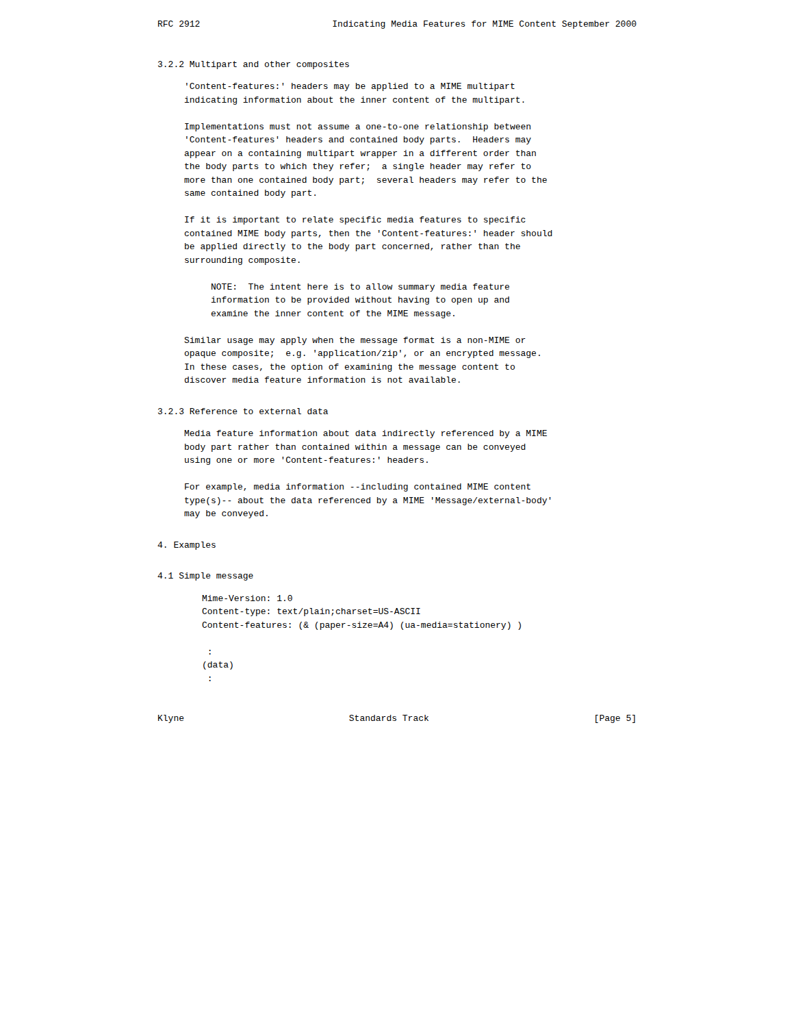RFC 2912 Indicating Media Features for MIME Content September 2000
3.2.2 Multipart and other composites
'Content-features:' headers may be applied to a MIME multipart
indicating information about the inner content of the multipart.
Implementations must not assume a one-to-one relationship between
'Content-features' headers and contained body parts.  Headers may
appear on a containing multipart wrapper in a different order than
the body parts to which they refer;  a single header may refer to
more than one contained body part;  several headers may refer to the
same contained body part.
If it is important to relate specific media features to specific
contained MIME body parts, then the 'Content-features:' header should
be applied directly to the body part concerned, rather than the
surrounding composite.
NOTE:  The intent here is to allow summary media feature
information to be provided without having to open up and
examine the inner content of the MIME message.
Similar usage may apply when the message format is a non-MIME or
opaque composite;  e.g. 'application/zip', or an encrypted message.
In these cases, the option of examining the message content to
discover media feature information is not available.
3.2.3 Reference to external data
Media feature information about data indirectly referenced by a MIME
body part rather than contained within a message can be conveyed
using one or more 'Content-features:' headers.
For example, media information --including contained MIME content
type(s)-- about the data referenced by a MIME 'Message/external-body'
may be conveyed.
4. Examples
4.1 Simple message
Mime-Version: 1.0
Content-type: text/plain;charset=US-ASCII
Content-features: (& (paper-size=A4) (ua-media=stationery) )

 :
(data)
 :
Klyne Standards Track [Page 5]